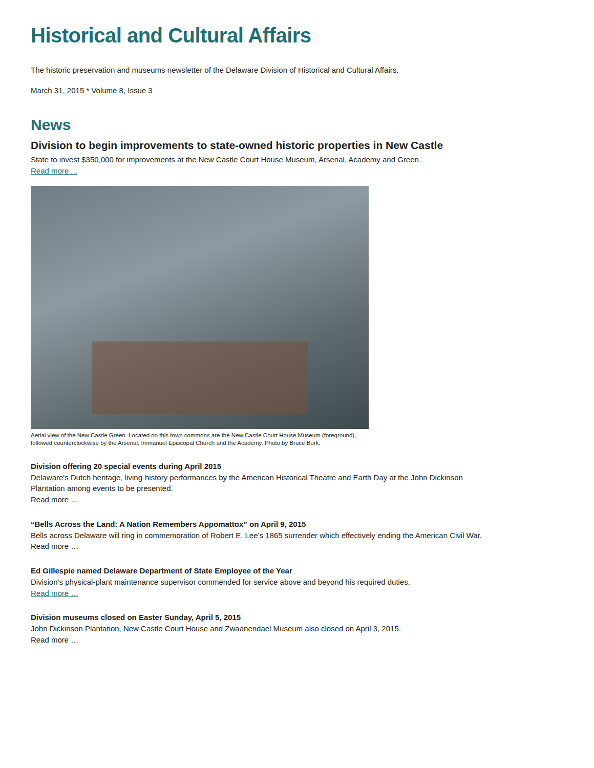Historical and Cultural Affairs
The historic preservation and museums newsletter of the Delaware Division of Historical and Cultural Affairs.
March 31, 2015 * Volume 8, Issue 3
News
Division to begin improvements to state-owned historic properties in New Castle
State to invest $350,000 for improvements at the New Castle Court House Museum, Arsenal, Academy and Green.
Read more ...
Aerial view of the New Castle Green. Located on this town commons are the New Castle Court House Museum (foreground), followed counterclockwise by the Arsenal, Immanuel Episcopal Church and the Academy. Photo by Bruce Burk.
Division offering 20 special events during April 2015
Delaware's Dutch heritage, living-history performances by the American Historical Theatre and Earth Day at the John Dickinson Plantation among events to be presented.
Read more …
“Bells Across the Land: A Nation Remembers Appomattox” on April 9, 2015
Bells across Delaware will ring in commemoration of Robert E. Lee’s 1865 surrender which effectively ending the American Civil War.
Read more …
Ed Gillespie named Delaware Department of State Employee of the Year
Division’s physical-plant maintenance supervisor commended for service above and beyond his required duties.
Read more …
Division museums closed on Easter Sunday, April 5, 2015
John Dickinson Plantation, New Castle Court House and Zwaanendael Museum also closed on April 3, 2015.
Read more …